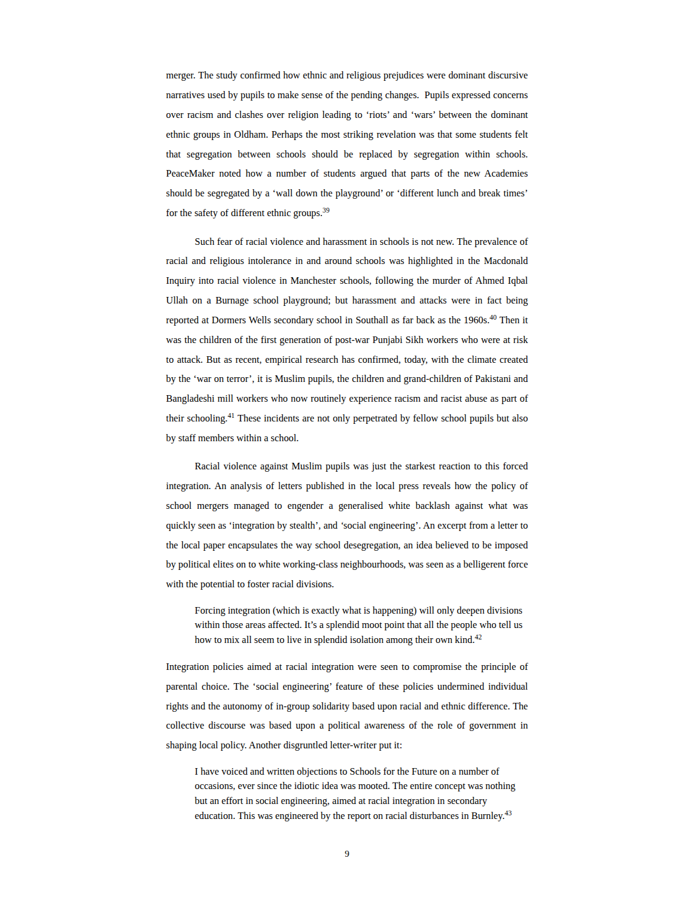merger. The study confirmed how ethnic and religious prejudices were dominant discursive narratives used by pupils to make sense of the pending changes. Pupils expressed concerns over racism and clashes over religion leading to ‘riots’ and ‘wars’ between the dominant ethnic groups in Oldham. Perhaps the most striking revelation was that some students felt that segregation between schools should be replaced by segregation within schools. PeaceMaker noted how a number of students argued that parts of the new Academies should be segregated by a ‘wall down the playground’ or ‘different lunch and break times’ for the safety of different ethnic groups.39
Such fear of racial violence and harassment in schools is not new. The prevalence of racial and religious intolerance in and around schools was highlighted in the Macdonald Inquiry into racial violence in Manchester schools, following the murder of Ahmed Iqbal Ullah on a Burnage school playground; but harassment and attacks were in fact being reported at Dormers Wells secondary school in Southall as far back as the 1960s.40 Then it was the children of the first generation of post-war Punjabi Sikh workers who were at risk to attack. But as recent, empirical research has confirmed, today, with the climate created by the ‘war on terror’, it is Muslim pupils, the children and grand-children of Pakistani and Bangladeshi mill workers who now routinely experience racism and racist abuse as part of their schooling.41 These incidents are not only perpetrated by fellow school pupils but also by staff members within a school.
Racial violence against Muslim pupils was just the starkest reaction to this forced integration. An analysis of letters published in the local press reveals how the policy of school mergers managed to engender a generalised white backlash against what was quickly seen as ‘integration by stealth’, and ‘social engineering’. An excerpt from a letter to the local paper encapsulates the way school desegregation, an idea believed to be imposed by political elites on to white working-class neighbourhoods, was seen as a belligerent force with the potential to foster racial divisions.
Forcing integration (which is exactly what is happening) will only deepen divisions within those areas affected. It’s a splendid moot point that all the people who tell us how to mix all seem to live in splendid isolation among their own kind.42
Integration policies aimed at racial integration were seen to compromise the principle of parental choice. The ‘social engineering’ feature of these policies undermined individual rights and the autonomy of in-group solidarity based upon racial and ethnic difference. The collective discourse was based upon a political awareness of the role of government in shaping local policy. Another disgruntled letter-writer put it:
I have voiced and written objections to Schools for the Future on a number of occasions, ever since the idiotic idea was mooted. The entire concept was nothing but an effort in social engineering, aimed at racial integration in secondary education. This was engineered by the report on racial disturbances in Burnley.43
9